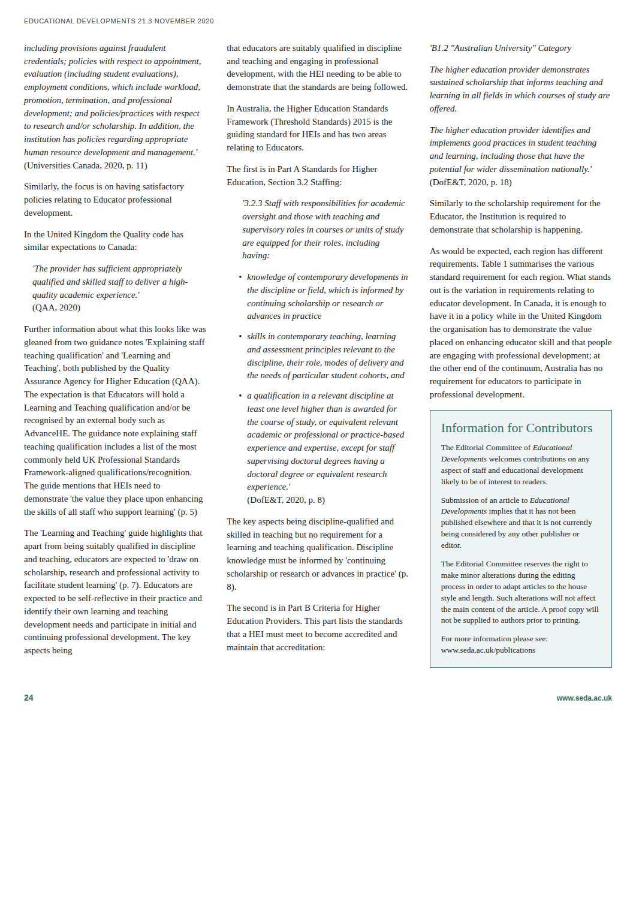EDUCATIONAL DEVELOPMENTS 21.3 NOVEMBER 2020
including provisions against fraudulent credentials; policies with respect to appointment, evaluation (including student evaluations), employment conditions, which include workload, promotion, termination, and professional development; and policies/practices with respect to research and/or scholarship. In addition, the institution has policies regarding appropriate human resource development and management.'
(Universities Canada, 2020, p. 11)
Similarly, the focus is on having satisfactory policies relating to Educator professional development.
In the United Kingdom the Quality code has similar expectations to Canada:
'The provider has sufficient appropriately qualified and skilled staff to deliver a high-quality academic experience.'
(QAA, 2020)
Further information about what this looks like was gleaned from two guidance notes 'Explaining staff teaching qualification' and 'Learning and Teaching', both published by the Quality Assurance Agency for Higher Education (QAA). The expectation is that Educators will hold a Learning and Teaching qualification and/or be recognised by an external body such as AdvanceHE. The guidance note explaining staff teaching qualification includes a list of the most commonly held UK Professional Standards Framework-aligned qualifications/recognition. The guide mentions that HEIs need to demonstrate 'the value they place upon enhancing the skills of all staff who support learning' (p. 5)
The 'Learning and Teaching' guide highlights that apart from being suitably qualified in discipline and teaching, educators are expected to 'draw on scholarship, research and professional activity to facilitate student learning' (p. 7). Educators are expected to be self-reflective in their practice and identify their own learning and teaching development needs and participate in initial and continuing professional development. The key aspects being
that educators are suitably qualified in discipline and teaching and engaging in professional development, with the HEI needing to be able to demonstrate that the standards are being followed.
In Australia, the Higher Education Standards Framework (Threshold Standards) 2015 is the guiding standard for HEIs and has two areas relating to Educators.
The first is in Part A Standards for Higher Education, Section 3.2 Staffing:
'3.2.3 Staff with responsibilities for academic oversight and those with teaching and supervisory roles in courses or units of study are equipped for their roles, including having:
knowledge of contemporary developments in the discipline or field, which is informed by continuing scholarship or research or advances in practice
skills in contemporary teaching, learning and assessment principles relevant to the discipline, their role, modes of delivery and the needs of particular student cohorts, and
a qualification in a relevant discipline at least one level higher than is awarded for the course of study, or equivalent relevant academic or professional or practice-based experience and expertise, except for staff supervising doctoral degrees having a doctoral degree or equivalent research experience.'
(DofE&T, 2020, p. 8)
The key aspects being discipline-qualified and skilled in teaching but no requirement for a learning and teaching qualification. Discipline knowledge must be informed by 'continuing scholarship or research or advances in practice' (p. 8).
The second is in Part B Criteria for Higher Education Providers. This part lists the standards that a HEI must meet to become accredited and maintain that accreditation:
'B1.2 "Australian University" Category
The higher education provider demonstrates sustained scholarship that informs teaching and learning in all fields in which courses of study are offered.
The higher education provider identifies and implements good practices in student teaching and learning, including those that have the potential for wider dissemination nationally.'
(DofE&T, 2020, p. 18)
Similarly to the scholarship requirement for the Educator, the Institution is required to demonstrate that scholarship is happening.
As would be expected, each region has different requirements. Table 1 summarises the various standard requirement for each region. What stands out is the variation in requirements relating to educator development. In Canada, it is enough to have it in a policy while in the United Kingdom the organisation has to demonstrate the value placed on enhancing educator skill and that people are engaging with professional development; at the other end of the continuum, Australia has no requirement for educators to participate in professional development.
Information for Contributors
The Editorial Committee of Educational Developments welcomes contributions on any aspect of staff and educational development likely to be of interest to readers.
Submission of an article to Educational Developments implies that it has not been published elsewhere and that it is not currently being considered by any other publisher or editor.
The Editorial Committee reserves the right to make minor alterations during the editing process in order to adapt articles to the house style and length. Such alterations will not affect the main content of the article. A proof copy will not be supplied to authors prior to printing.
For more information please see:
www.seda.ac.uk/publications
24
www.seda.ac.uk